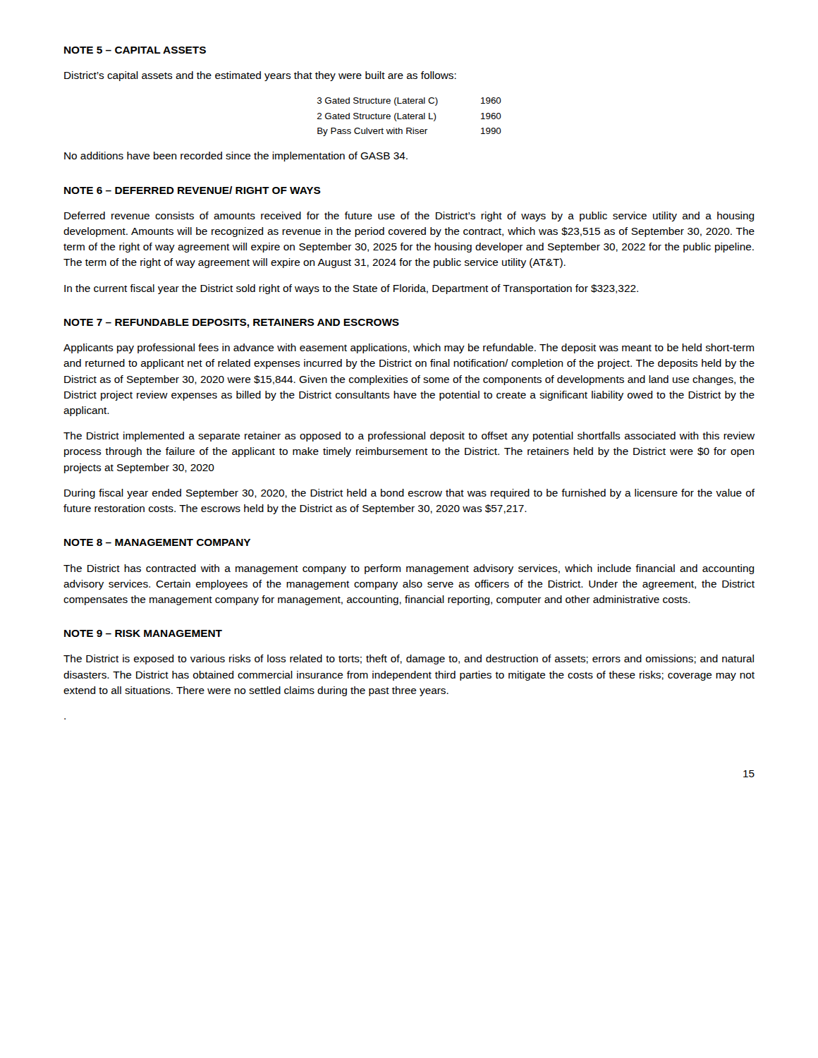NOTE 5 – CAPITAL ASSETS
District’s capital assets and the estimated years that they were built are as follows:
| 3 Gated Structure (Lateral C) | 1960 |
| 2 Gated Structure (Lateral L) | 1960 |
| By Pass Culvert with Riser | 1990 |
No additions have been recorded since the implementation of GASB 34.
NOTE 6 – DEFERRED REVENUE/ RIGHT OF WAYS
Deferred revenue consists of amounts received for the future use of the District’s right of ways by a public service utility and a housing development. Amounts will be recognized as revenue in the period covered by the contract, which was $23,515 as of September 30, 2020. The term of the right of way agreement will expire on September 30, 2025 for the housing developer and September 30, 2022 for the public pipeline. The term of the right of way agreement will expire on August 31, 2024 for the public service utility (AT&T).
In the current fiscal year the District sold right of ways to the State of Florida, Department of Transportation for $323,322.
NOTE 7 – REFUNDABLE DEPOSITS, RETAINERS AND ESCROWS
Applicants pay professional fees in advance with easement applications, which may be refundable. The deposit was meant to be held short-term and returned to applicant net of related expenses incurred by the District on final notification/ completion of the project. The deposits held by the District as of September 30, 2020 were $15,844. Given the complexities of some of the components of developments and land use changes, the District project review expenses as billed by the District consultants have the potential to create a significant liability owed to the District by the applicant.
The District implemented a separate retainer as opposed to a professional deposit to offset any potential shortfalls associated with this review process through the failure of the applicant to make timely reimbursement to the District. The retainers held by the District were $0 for open projects at September 30, 2020
During fiscal year ended September 30, 2020, the District held a bond escrow that was required to be furnished by a licensure for the value of future restoration costs. The escrows held by the District as of September 30, 2020 was $57,217.
NOTE 8 – MANAGEMENT COMPANY
The District has contracted with a management company to perform management advisory services, which include financial and accounting advisory services. Certain employees of the management company also serve as officers of the District. Under the agreement, the District compensates the management company for management, accounting, financial reporting, computer and other administrative costs.
NOTE 9 – RISK MANAGEMENT
The District is exposed to various risks of loss related to torts; theft of, damage to, and destruction of assets; errors and omissions; and natural disasters. The District has obtained commercial insurance from independent third parties to mitigate the costs of these risks; coverage may not extend to all situations. There were no settled claims during the past three years.
.
15